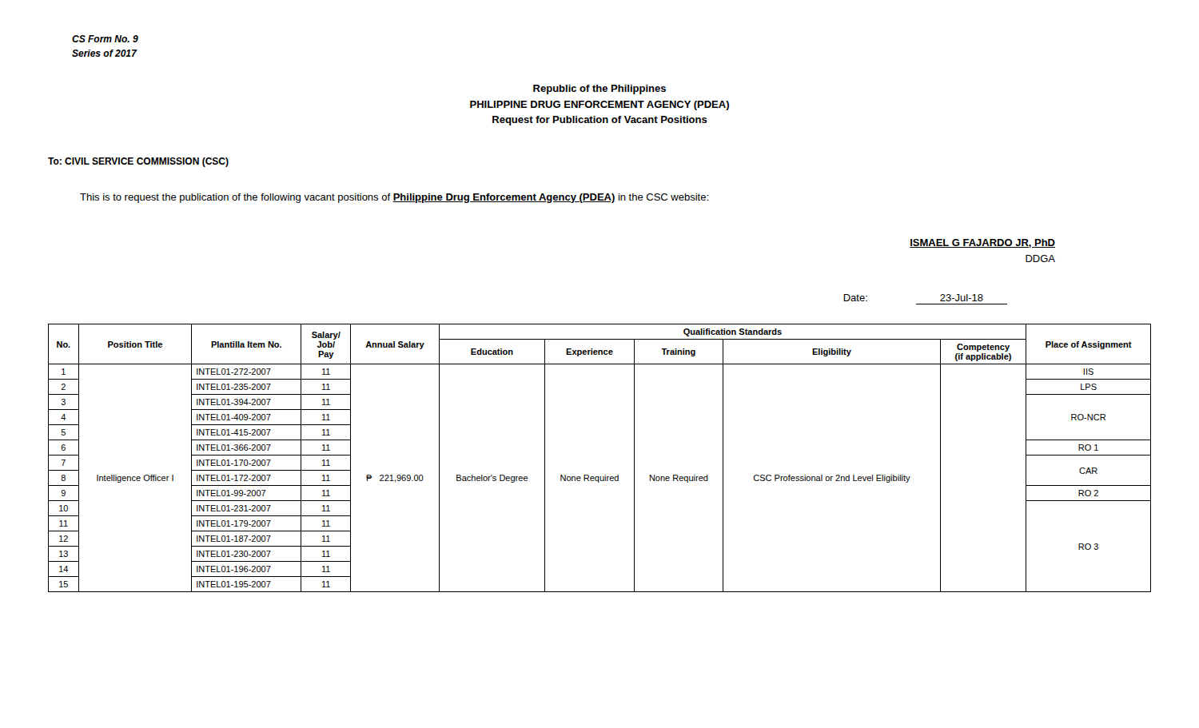CS Form No. 9
Series of 2017
Republic of the Philippines
PHILIPPINE DRUG ENFORCEMENT AGENCY (PDEA)
Request for Publication of Vacant Positions
To: CIVIL SERVICE COMMISSION (CSC)
This is to request the publication of the following vacant positions of Philippine Drug Enforcement Agency (PDEA) in the CSC website:
ISMAEL G FAJARDO JR, PhD
DDGA
Date: 23-Jul-18
| No. | Position Title | Plantilla Item No. | Salary/ Job/ Pay | Annual Salary | Qualification Standards | Place of Assignment |
| --- | --- | --- | --- | --- | --- | --- |
| Education | Experience | Training | Eligibility | Competency (if applicable) |
| 1 | Intelligence Officer I | INTEL01-272-2007 | 11 | ₱ 221,969.00 | Bachelor's Degree | None Required | None Required | CSC Professional or 2nd Level Eligibility | | IIS |
| 2 | INTEL01-235-2007 | 11 | LPS |
| 3 | INTEL01-394-2007 | 11 | RO-NCR |
| 4 | INTEL01-409-2007 | 11 |
| 5 | INTEL01-415-2007 | 11 |
| 6 | INTEL01-366-2007 | 11 | RO 1 |
| 7 | INTEL01-170-2007 | 11 | CAR |
| 8 | INTEL01-172-2007 | 11 |
| 9 | INTEL01-99-2007 | 11 | RO 2 |
| 10 | INTEL01-231-2007 | 11 | RO 3 |
| 11 | INTEL01-179-2007 | 11 |
| 12 | INTEL01-187-2007 | 11 |
| 13 | INTEL01-230-2007 | 11 |
| 14 | INTEL01-196-2007 | 11 |
| 15 | INTEL01-195-2007 | 11 |